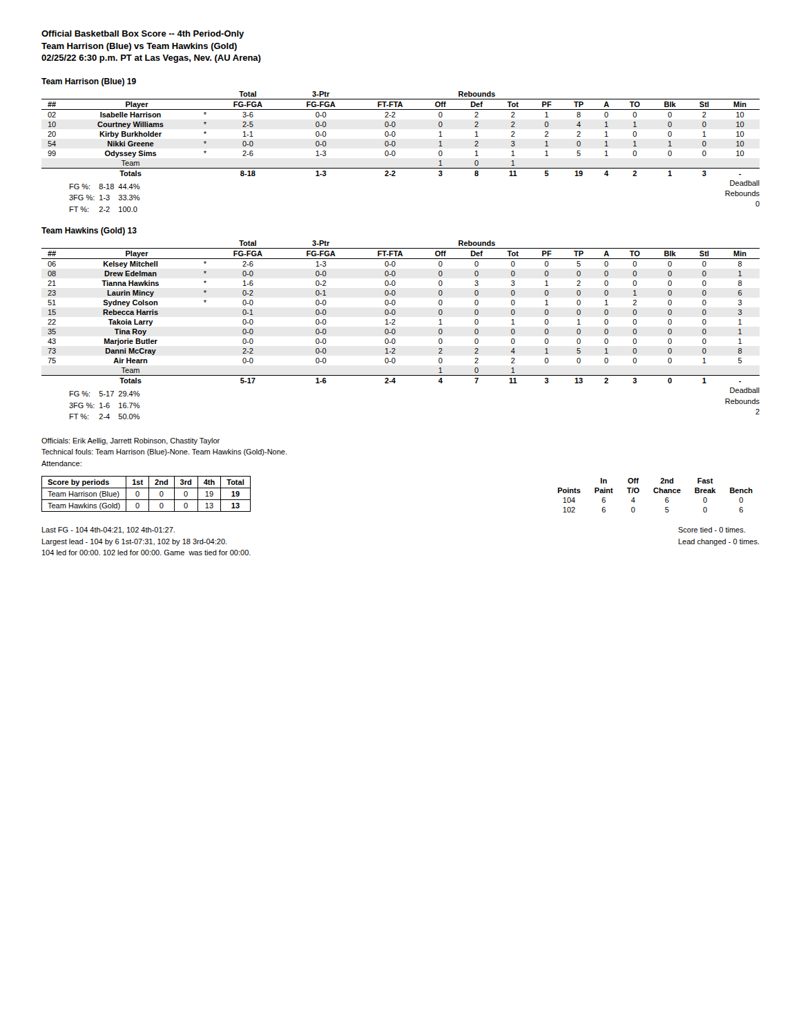Official Basketball Box Score -- 4th Period-Only
Team Harrison (Blue) vs Team Hawkins (Gold)
02/25/22 6:30 p.m. PT at Las Vegas, Nev. (AU Arena)
Team Harrison (Blue) 19
| | Total | 3-Ptr | | Rebounds | |
| --- | --- | --- | --- | --- | --- |
| ## | Player | FG-FGA | FG-FGA | FT-FTA | Off | Def | Tot | PF | TP | A | TO | Blk | Stl | Min |
| 02 | Isabelle Harrison | * | 3-6 | 0-0 | 2-2 | 0 | 2 | 2 | 1 | 8 | 0 | 0 | 0 | 2 | 10 |
| 10 | Courtney Williams | * | 2-5 | 0-0 | 0-0 | 0 | 2 | 2 | 0 | 4 | 1 | 1 | 0 | 0 | 10 |
| 20 | Kirby Burkholder | * | 1-1 | 0-0 | 0-0 | 1 | 1 | 2 | 2 | 2 | 1 | 0 | 0 | 1 | 10 |
| 54 | Nikki Greene | * | 0-0 | 0-0 | 0-0 | 1 | 2 | 3 | 1 | 0 | 1 | 1 | 1 | 0 | 10 |
| 99 | Odyssey Sims | * | 2-6 | 1-3 | 0-0 | 0 | 1 | 1 | 1 | 5 | 1 | 0 | 0 | 0 | 10 |
| | Team | | | | | 1 | 0 | 1 | | | | | | | |
| | Totals | | 8-18 | 1-3 | 2-2 | 3 | 8 | 11 | 5 | 19 | 4 | 2 | 1 | 3 | - |
| FG %: | 8-18 | 44.4% |
| 3FG %: | 1-3 | 33.3% |
| FT %: | 2-2 | 100.0 |
Deadball
Rebounds
0
Team Hawkins (Gold) 13
| | Total | 3-Ptr | | Rebounds | |
| --- | --- | --- | --- | --- | --- |
| ## | Player | FG-FGA | FG-FGA | FT-FTA | Off | Def | Tot | PF | TP | A | TO | Blk | Stl | Min |
| 06 | Kelsey Mitchell | * | 2-6 | 1-3 | 0-0 | 0 | 0 | 0 | 0 | 5 | 0 | 0 | 0 | 0 | 8 |
| 08 | Drew Edelman | * | 0-0 | 0-0 | 0-0 | 0 | 0 | 0 | 0 | 0 | 0 | 0 | 0 | 0 | 1 |
| 21 | Tianna Hawkins | * | 1-6 | 0-2 | 0-0 | 0 | 3 | 3 | 1 | 2 | 0 | 0 | 0 | 0 | 8 |
| 23 | Laurin Mincy | * | 0-2 | 0-1 | 0-0 | 0 | 0 | 0 | 0 | 0 | 0 | 1 | 0 | 0 | 6 |
| 51 | Sydney Colson | * | 0-0 | 0-0 | 0-0 | 0 | 0 | 0 | 1 | 0 | 1 | 2 | 0 | 0 | 3 |
| 15 | Rebecca Harris | | 0-1 | 0-0 | 0-0 | 0 | 0 | 0 | 0 | 0 | 0 | 0 | 0 | 0 | 3 |
| 22 | Takoia Larry | | 0-0 | 0-0 | 1-2 | 1 | 0 | 1 | 0 | 1 | 0 | 0 | 0 | 0 | 1 |
| 35 | Tina Roy | | 0-0 | 0-0 | 0-0 | 0 | 0 | 0 | 0 | 0 | 0 | 0 | 0 | 0 | 1 |
| 43 | Marjorie Butler | | 0-0 | 0-0 | 0-0 | 0 | 0 | 0 | 0 | 0 | 0 | 0 | 0 | 0 | 1 |
| 73 | Danni McCray | | 2-2 | 0-0 | 1-2 | 2 | 2 | 4 | 1 | 5 | 1 | 0 | 0 | 0 | 8 |
| 75 | Air Hearn | | 0-0 | 0-0 | 0-0 | 0 | 2 | 2 | 0 | 0 | 0 | 0 | 0 | 1 | 5 |
| | Team | | | | | 1 | 0 | 1 | | | | | | | |
| | Totals | | 5-17 | 1-6 | 2-4 | 4 | 7 | 11 | 3 | 13 | 2 | 3 | 0 | 1 | - |
| FG %: | 5-17 | 29.4% |
| 3FG %: | 1-6 | 16.7% |
| FT %: | 2-4 | 50.0% |
Deadball
Rebounds
2
Officials: Erik Aellig, Jarrett Robinson, Chastity Taylor
Technical fouls: Team Harrison (Blue)-None. Team Hawkins (Gold)-None.
Attendance:
| Score by periods | 1st | 2nd | 3rd | 4th | Total |
| --- | --- | --- | --- | --- | --- |
| Team Harrison (Blue) | 0 | 0 | 0 | 19 | 19 |
| Team Hawkins (Gold) | 0 | 0 | 0 | 13 | 13 |
| | In | Off | 2nd | Fast | |
| --- | --- | --- | --- | --- | --- |
| Points | Paint | T/O | Chance | Break | Bench |
| 104 | 6 | 4 | 6 | 0 | 0 |
| 102 | 6 | 0 | 5 | 0 | 6 |
Last FG - 104 4th-04:21, 102 4th-01:27.
Largest lead - 104 by 6 1st-07:31, 102 by 18 3rd-04:20.
104 led for 00:00. 102 led for 00:00. Game was tied for 00:00.
Score tied - 0 times.
Lead changed - 0 times.